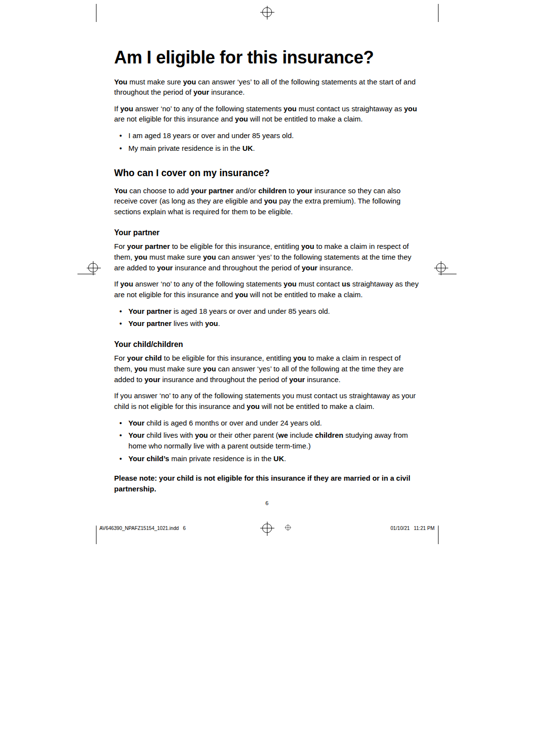Am I eligible for this insurance?
You must make sure you can answer ‘yes’ to all of the following statements at the start of and throughout the period of your insurance.
If you answer ‘no’ to any of the following statements you must contact us straightaway as you are not eligible for this insurance and you will not be entitled to make a claim.
I am aged 18 years or over and under 85 years old.
My main private residence is in the UK.
Who can I cover on my insurance?
You can choose to add your partner and/or children to your insurance so they can also receive cover (as long as they are eligible and you pay the extra premium). The following sections explain what is required for them to be eligible.
Your partner
For your partner to be eligible for this insurance, entitling you to make a claim in respect of them, you must make sure you can answer ‘yes’ to the following statements at the time they are added to your insurance and throughout the period of your insurance.
If you answer ‘no’ to any of the following statements you must contact us straightaway as they are not eligible for this insurance and you will not be entitled to make a claim.
Your partner is aged 18 years or over and under 85 years old.
Your partner lives with you.
Your child/children
For your child to be eligible for this insurance, entitling you to make a claim in respect of them, you must make sure you can answer ‘yes’ to all of the following at the time they are added to your insurance and throughout the period of your insurance.
If you answer ‘no’ to any of the following statements you must contact us straightaway as your child is not eligible for this insurance and you will not be entitled to make a claim.
Your child is aged 6 months or over and under 24 years old.
Your child lives with you or their other parent (we include children studying away from home who normally live with a parent outside term-time.)
Your child’s main private residence is in the UK.
Please note: your child is not eligible for this insurance if they are married or in a civil partnership.
6
AV646390_NPAFZ15154_1021.indd 6 01/10/21 11:21 PM